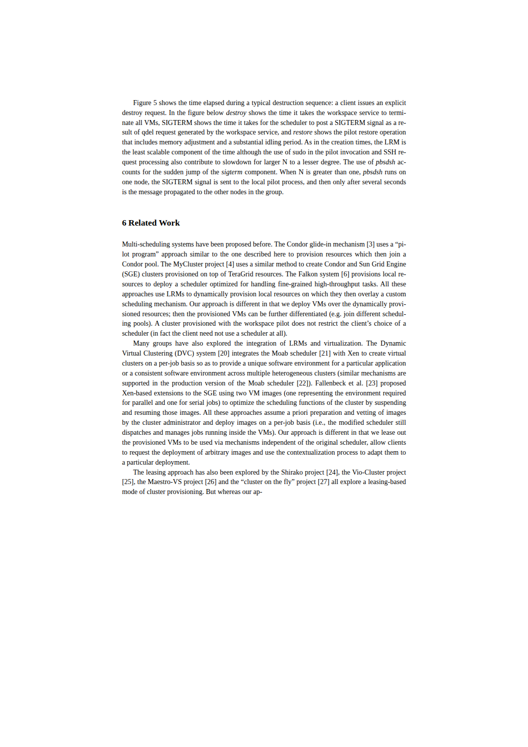Figure 5 shows the time elapsed during a typical destruction sequence: a client issues an explicit destroy request. In the figure below destroy shows the time it takes the workspace service to terminate all VMs, SIGTERM shows the time it takes for the scheduler to post a SIGTERM signal as a result of qdel request generated by the workspace service, and restore shows the pilot restore operation that includes memory adjustment and a substantial idling period. As in the creation times, the LRM is the least scalable component of the time although the use of sudo in the pilot invocation and SSH request processing also contribute to slowdown for larger N to a lesser degree. The use of pbsdsh accounts for the sudden jump of the sigterm component. When N is greater than one, pbsdsh runs on one node, the SIGTERM signal is sent to the local pilot process, and then only after several seconds is the message propagated to the other nodes in the group.
6 Related Work
Multi-scheduling systems have been proposed before. The Condor glide-in mechanism [3] uses a “pilot program” approach similar to the one described here to provision resources which then join a Condor pool. The MyCluster project [4] uses a similar method to create Condor and Sun Grid Engine (SGE) clusters provisioned on top of TeraGrid resources. The Falkon system [6] provisions local resources to deploy a scheduler optimized for handling fine-grained high-throughput tasks. All these approaches use LRMs to dynamically provision local resources on which they then overlay a custom scheduling mechanism. Our approach is different in that we deploy VMs over the dynamically provisioned resources; then the provisioned VMs can be further differentiated (e.g. join different scheduling pools). A cluster provisioned with the workspace pilot does not restrict the client’s choice of a scheduler (in fact the client need not use a scheduler at all).
Many groups have also explored the integration of LRMs and virtualization. The Dynamic Virtual Clustering (DVC) system [20] integrates the Moab scheduler [21] with Xen to create virtual clusters on a per-job basis so as to provide a unique software environment for a particular application or a consistent software environment across multiple heterogeneous clusters (similar mechanisms are supported in the production version of the Moab scheduler [22]). Fallenbeck et al. [23] proposed Xen-based extensions to the SGE using two VM images (one representing the environment required for parallel and one for serial jobs) to optimize the scheduling functions of the cluster by suspending and resuming those images. All these approaches assume a priori preparation and vetting of images by the cluster administrator and deploy images on a per-job basis (i.e., the modified scheduler still dispatches and manages jobs running inside the VMs). Our approach is different in that we lease out the provisioned VMs to be used via mechanisms independent of the original scheduler, allow clients to request the deployment of arbitrary images and use the contextualization process to adapt them to a particular deployment.
The leasing approach has also been explored by the Shirako project [24], the Vio-Cluster project [25], the Maestro-VS project [26] and the “cluster on the fly” project [27] all explore a leasing-based mode of cluster provisioning. But whereas our ap-